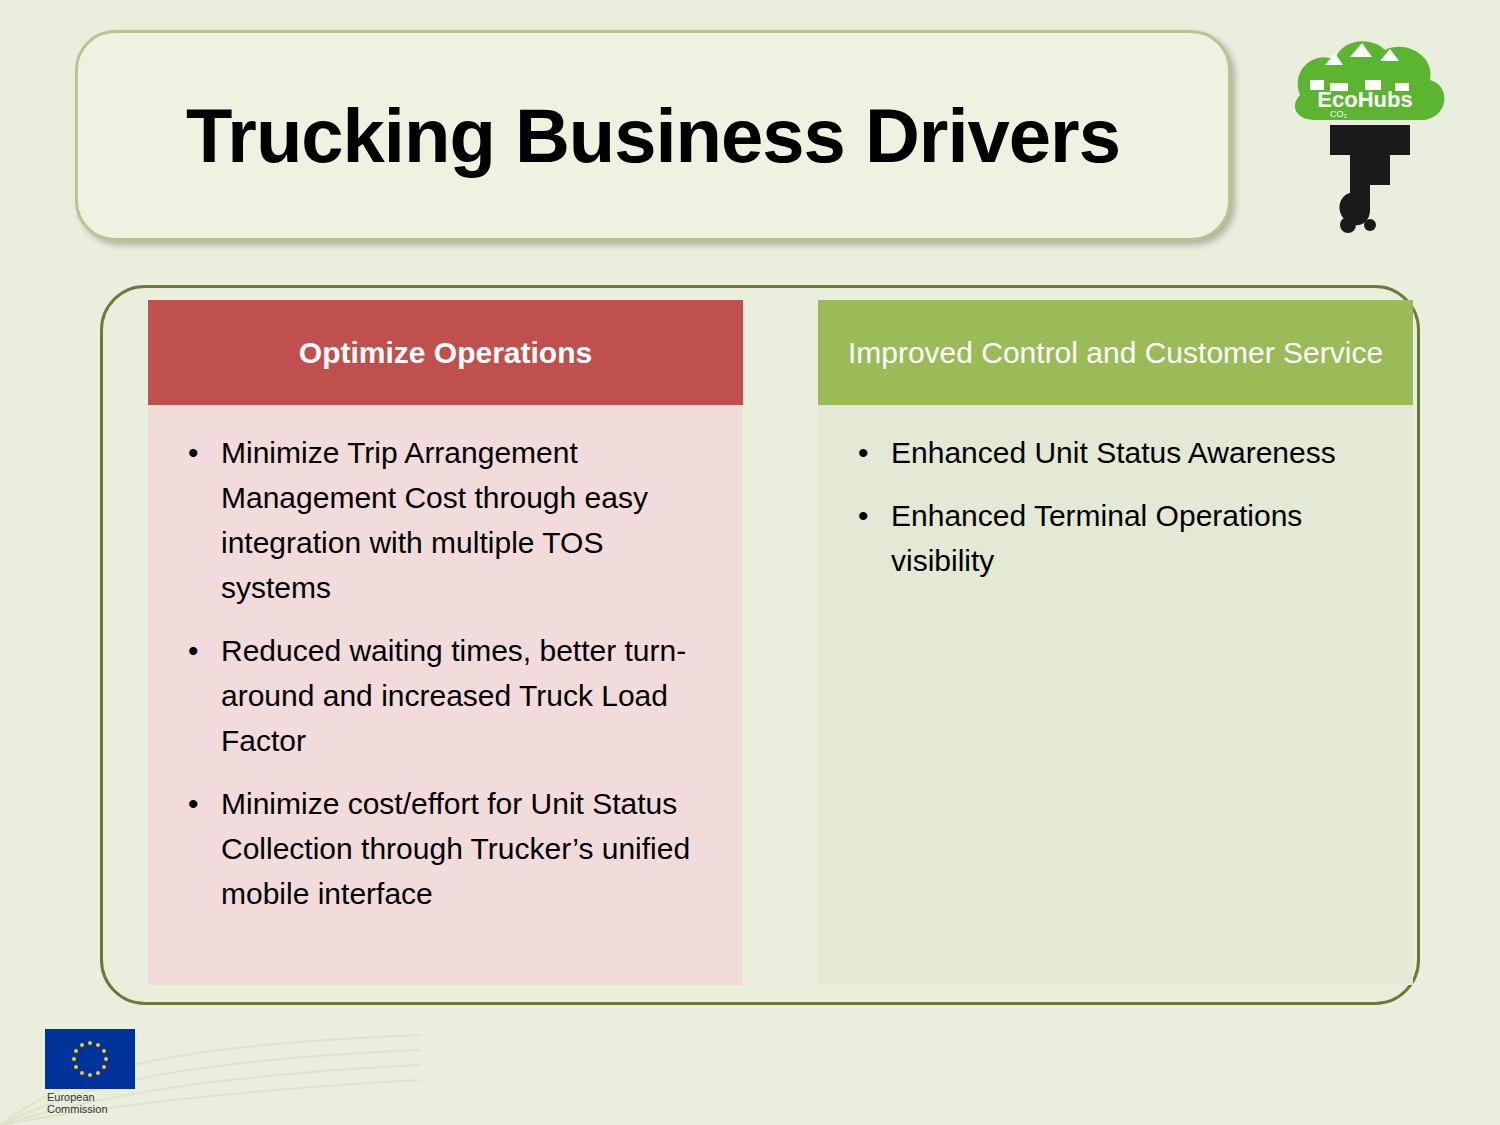Trucking Business Drivers
EcoHubs CO₂
Optimize Operations
Minimize Trip Arrangement Management Cost through easy integration with multiple TOS systems
Reduced waiting times, better turn-around and increased Truck Load Factor
Minimize cost/effort for Unit Status Collection through Trucker’s unified mobile interface
Improved Control and Customer Service
Enhanced Unit Status Awareness
Enhanced Terminal Operations visibility
European
Commission